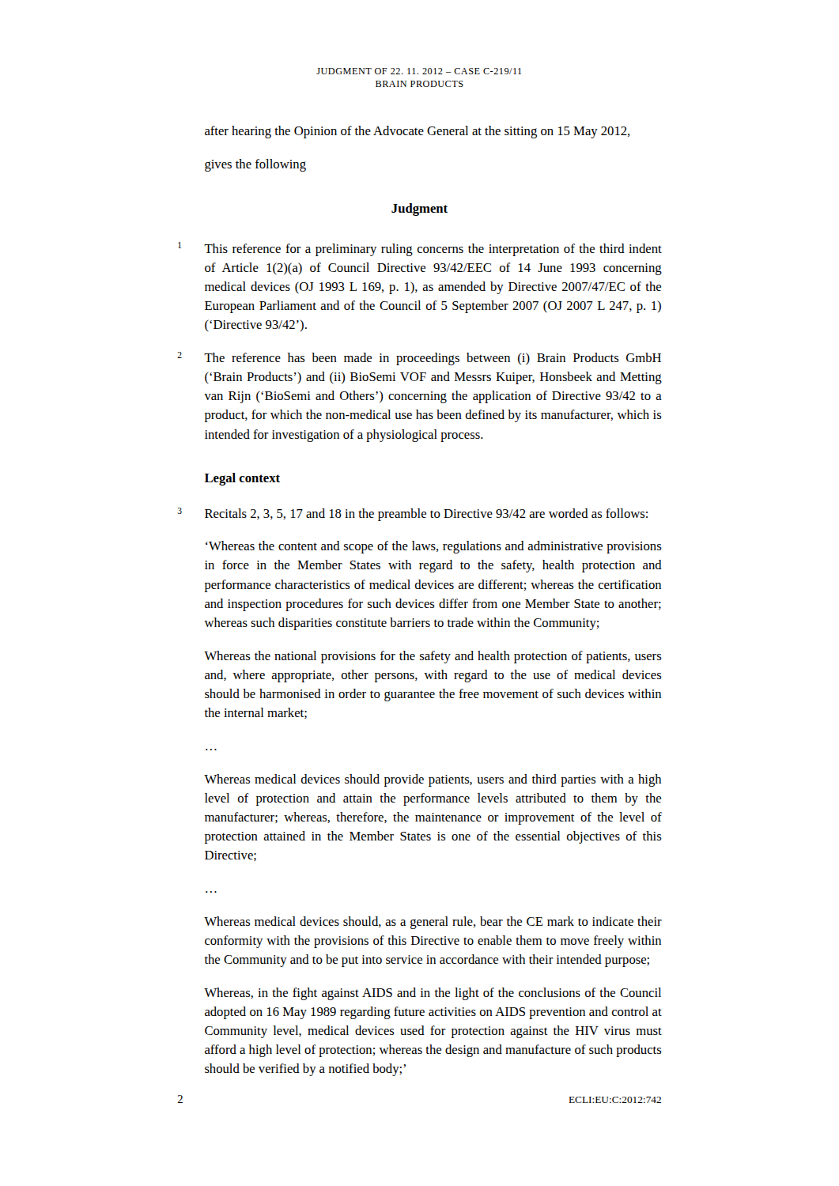Judgment of 22. 11. 2012 – Case C-219/11 Brain Products
after hearing the Opinion of the Advocate General at the sitting on 15 May 2012,
gives the following
Judgment
This reference for a preliminary ruling concerns the interpretation of the third indent of Article 1(2)(a) of Council Directive 93/42/EEC of 14 June 1993 concerning medical devices (OJ 1993 L 169, p. 1), as amended by Directive 2007/47/EC of the European Parliament and of the Council of 5 September 2007 (OJ 2007 L 247, p. 1) (‘Directive 93/42’).
The reference has been made in proceedings between (i) Brain Products GmbH (‘Brain Products’) and (ii) BioSemi VOF and Messrs Kuiper, Honsbeek and Metting van Rijn (‘BioSemi and Others’) concerning the application of Directive 93/42 to a product, for which the non-medical use has been defined by its manufacturer, which is intended for investigation of a physiological process.
Legal context
Recitals 2, 3, 5, 17 and 18 in the preamble to Directive 93/42 are worded as follows:
‘Whereas the content and scope of the laws, regulations and administrative provisions in force in the Member States with regard to the safety, health protection and performance characteristics of medical devices are different; whereas the certification and inspection procedures for such devices differ from one Member State to another; whereas such disparities constitute barriers to trade within the Community;
Whereas the national provisions for the safety and health protection of patients, users and, where appropriate, other persons, with regard to the use of medical devices should be harmonised in order to guarantee the free movement of such devices within the internal market;
…
Whereas medical devices should provide patients, users and third parties with a high level of protection and attain the performance levels attributed to them by the manufacturer; whereas, therefore, the maintenance or improvement of the level of protection attained in the Member States is one of the essential objectives of this Directive;
…
Whereas medical devices should, as a general rule, bear the CE mark to indicate their conformity with the provisions of this Directive to enable them to move freely within the Community and to be put into service in accordance with their intended purpose;
Whereas, in the fight against AIDS and in the light of the conclusions of the Council adopted on 16 May 1989 regarding future activities on AIDS prevention and control at Community level, medical devices used for protection against the HIV virus must afford a high level of protection; whereas the design and manufacture of such products should be verified by a notified body;’
2 ECLI:EU:C:2012:742